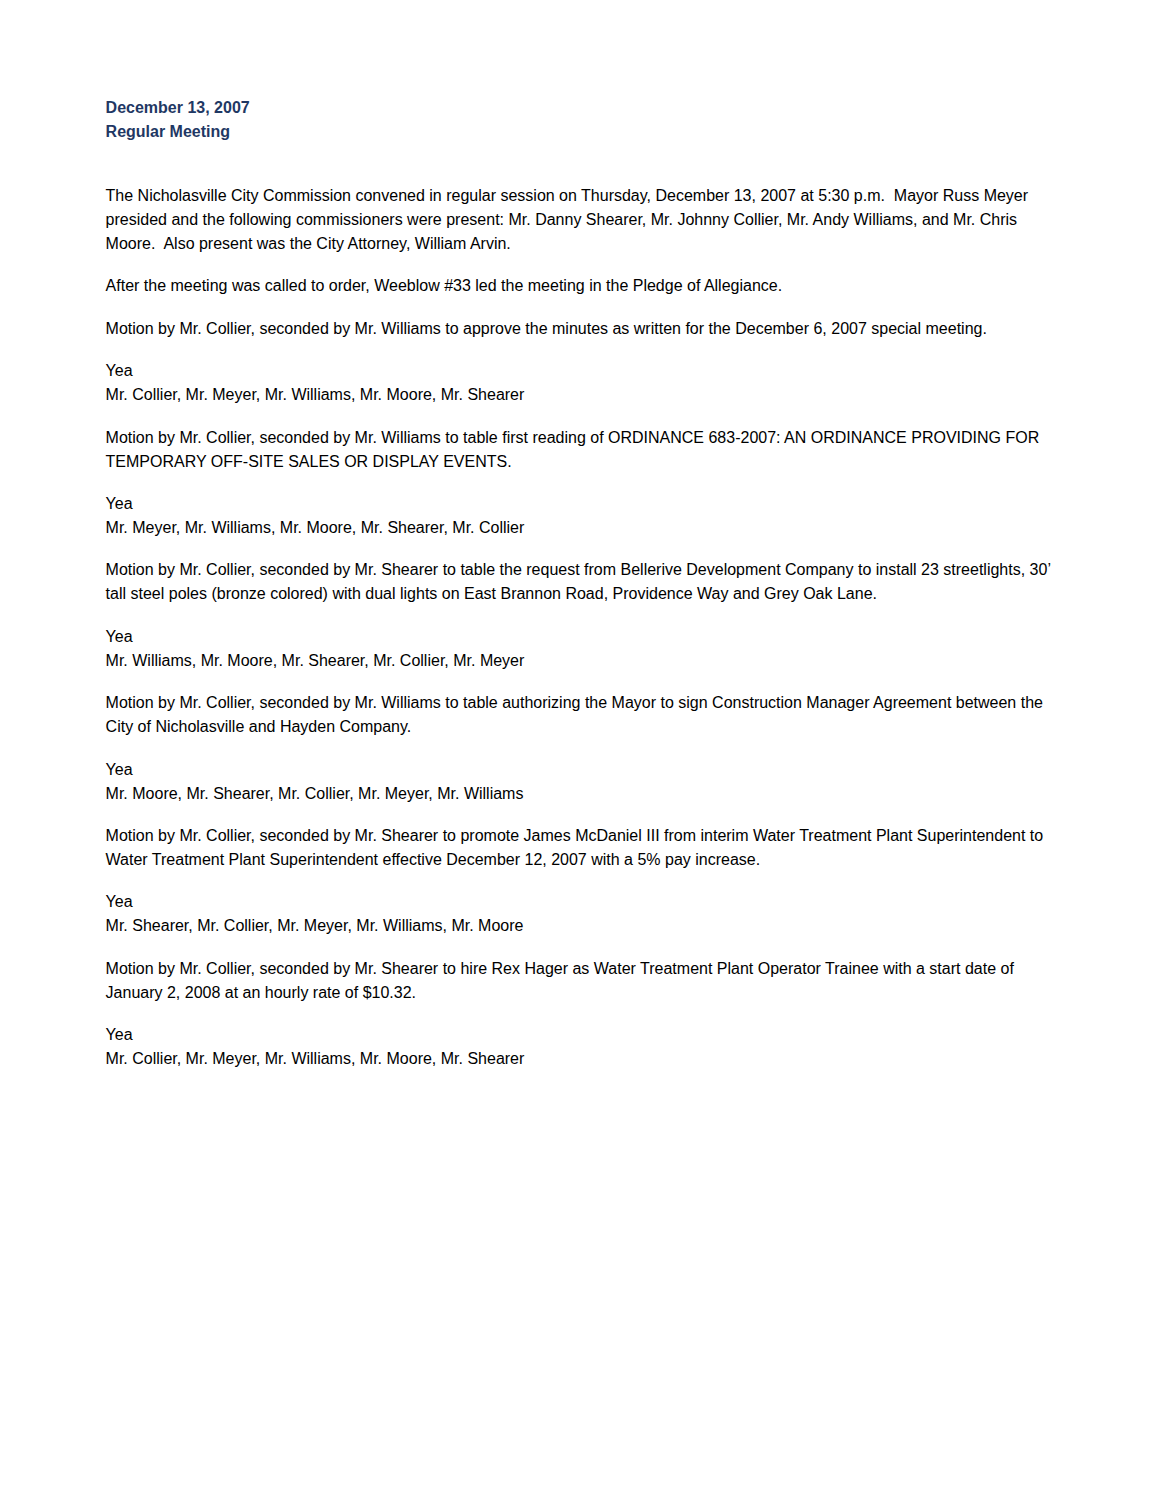December 13, 2007
Regular Meeting
The Nicholasville City Commission convened in regular session on Thursday, December 13, 2007 at 5:30 p.m. Mayor Russ Meyer presided and the following commissioners were present: Mr. Danny Shearer, Mr. Johnny Collier, Mr. Andy Williams, and Mr. Chris Moore. Also present was the City Attorney, William Arvin.
After the meeting was called to order, Weeblow #33 led the meeting in the Pledge of Allegiance.
Motion by Mr. Collier, seconded by Mr. Williams to approve the minutes as written for the December 6, 2007 special meeting.
Yea
Mr. Collier, Mr. Meyer, Mr. Williams, Mr. Moore, Mr. Shearer
Motion by Mr. Collier, seconded by Mr. Williams to table first reading of ORDINANCE 683-2007: AN ORDINANCE PROVIDING FOR TEMPORARY OFF-SITE SALES OR DISPLAY EVENTS.
Yea
Mr. Meyer, Mr. Williams, Mr. Moore, Mr. Shearer, Mr. Collier
Motion by Mr. Collier, seconded by Mr. Shearer to table the request from Bellerive Development Company to install 23 streetlights, 30’ tall steel poles (bronze colored) with dual lights on East Brannon Road, Providence Way and Grey Oak Lane.
Yea
Mr. Williams, Mr. Moore, Mr. Shearer, Mr. Collier, Mr. Meyer
Motion by Mr. Collier, seconded by Mr. Williams to table authorizing the Mayor to sign Construction Manager Agreement between the City of Nicholasville and Hayden Company.
Yea
Mr. Moore, Mr. Shearer, Mr. Collier, Mr. Meyer, Mr. Williams
Motion by Mr. Collier, seconded by Mr. Shearer to promote James McDaniel III from interim Water Treatment Plant Superintendent to Water Treatment Plant Superintendent effective December 12, 2007 with a 5% pay increase.
Yea
Mr. Shearer, Mr. Collier, Mr. Meyer, Mr. Williams, Mr. Moore
Motion by Mr. Collier, seconded by Mr. Shearer to hire Rex Hager as Water Treatment Plant Operator Trainee with a start date of January 2, 2008 at an hourly rate of $10.32.
Yea
Mr. Collier, Mr. Meyer, Mr. Williams, Mr. Moore, Mr. Shearer